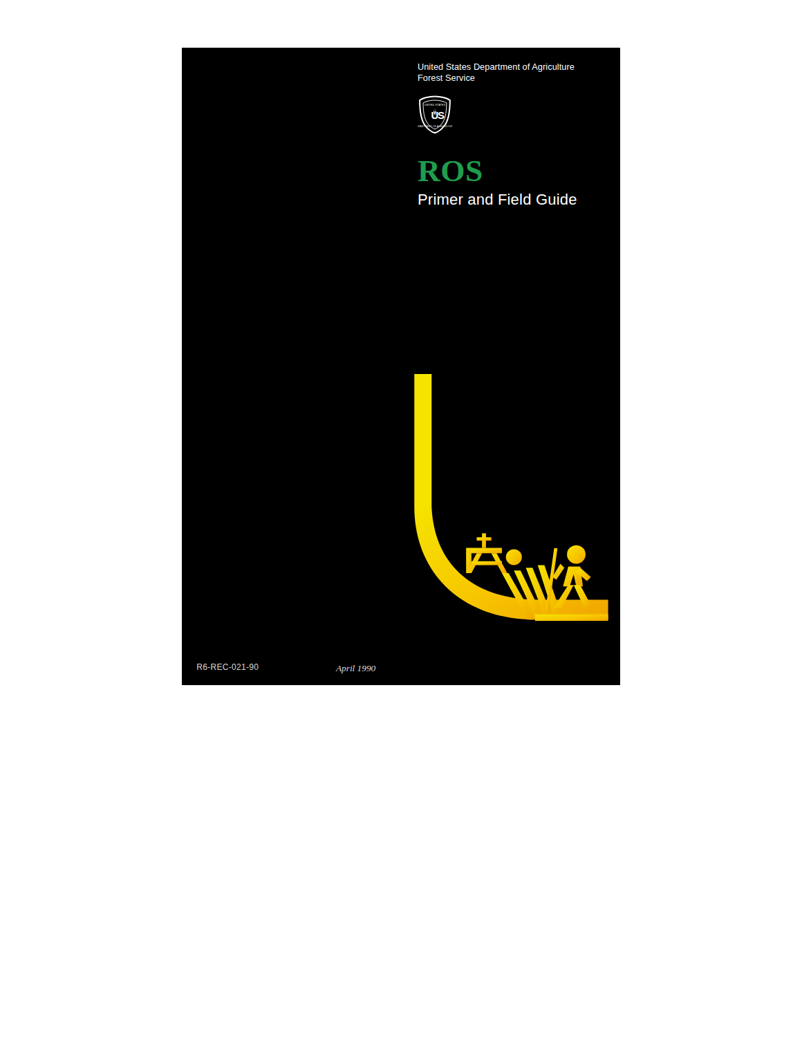United States Department of Agriculture
Forest Service
UNITED STATES DEPARTMENT OF AGRICULTURE U S
ROS
Primer and Field Guide
R6-REC-021-90 April 1990